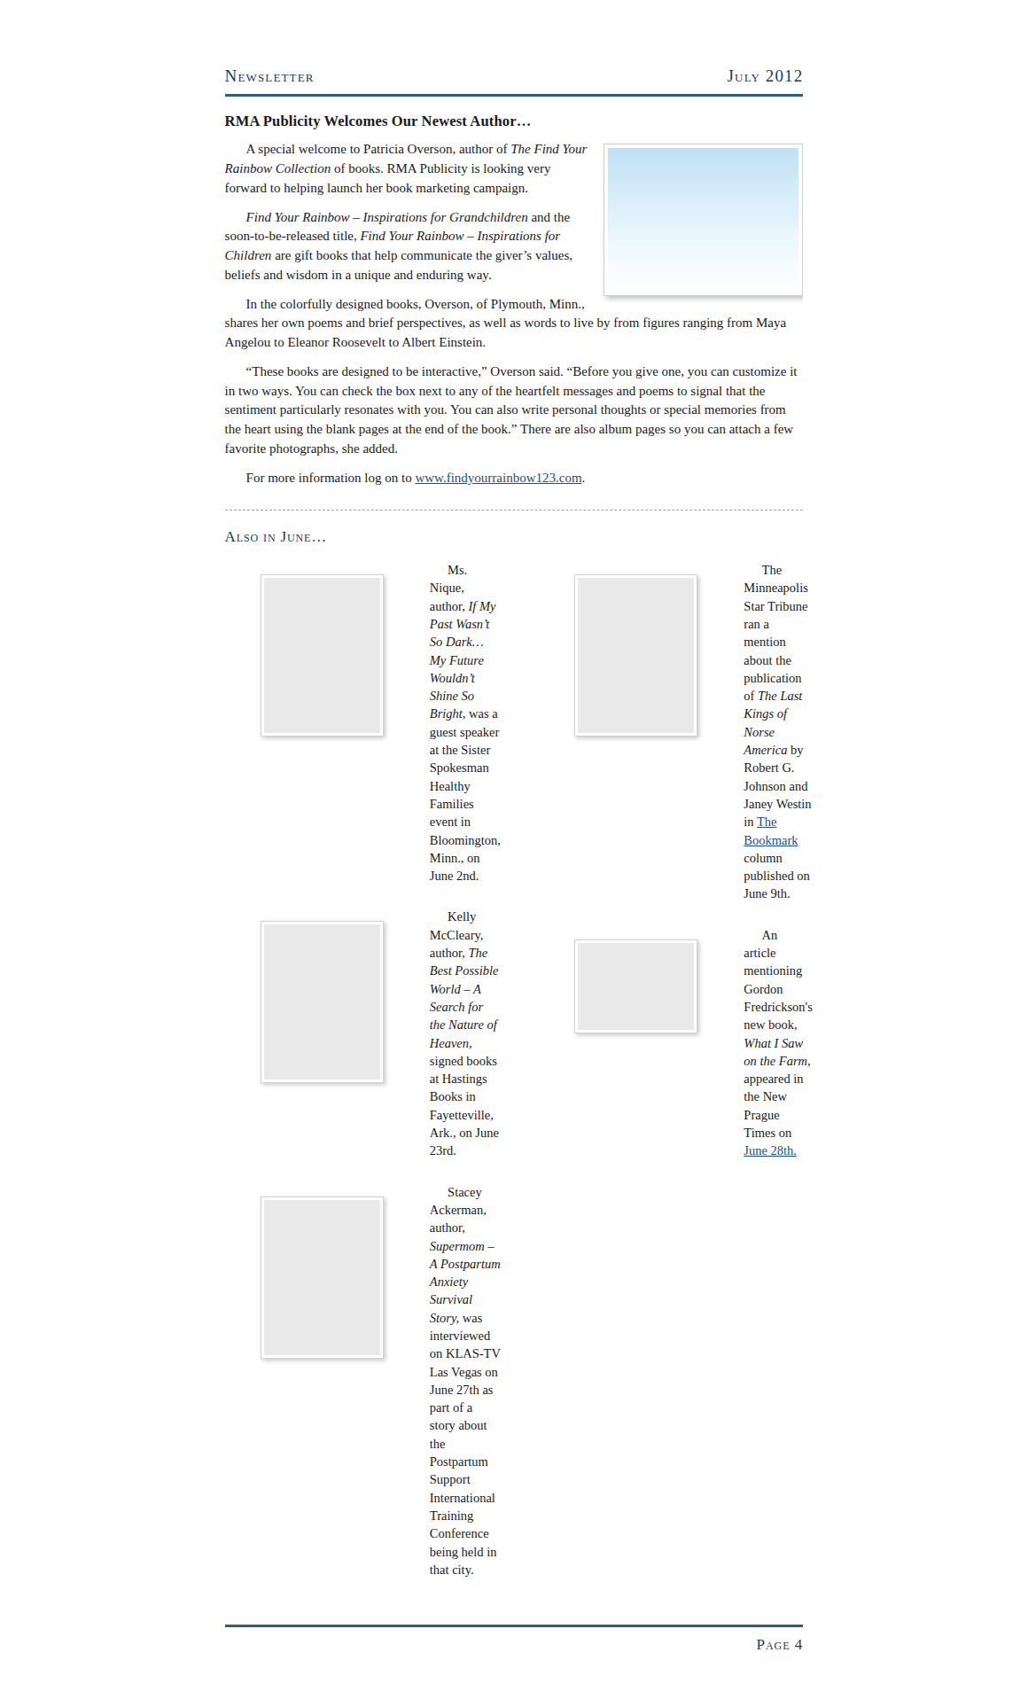Newsletter July 2012
RMA Publicity Welcomes Our Newest Author…
A special welcome to Patricia Overson, author of The Find Your Rainbow Collection of books. RMA Publicity is looking very forward to helping launch her book marketing campaign.
Find Your Rainbow – Inspirations for Grandchildren and the soon-to-be-released title, Find Your Rainbow – Inspirations for Children are gift books that help communicate the giver’s values, beliefs and wisdom in a unique and enduring way.
In the colorfully designed books, Overson, of Plymouth, Minn., shares her own poems and brief perspectives, as well as words to live by from figures ranging from Maya Angelou to Eleanor Roosevelt to Albert Einstein.
“These books are designed to be interactive,” Overson said. “Before you give one, you can customize it in two ways. You can check the box next to any of the heartfelt messages and poems to signal that the sentiment particularly resonates with you. You can also write personal thoughts or special memories from the heart using the blank pages at the end of the book.” There are also album pages so you can attach a few favorite photographs, she added.
For more information log on to www.findyourrainbow123.com.
Also in June…
Ms. Nique, author, If My Past Wasn’t So Dark… My Future Wouldn’t Shine So Bright, was a guest speaker at the Sister Spokesman Healthy Families event in Bloomington, Minn., on June 2nd.
Kelly McCleary, author, The Best Possible World – A Search for the Nature of Heaven, signed books at Hastings Books in Fayetteville, Ark., on June 23rd.
Stacey Ackerman, author, Supermom – A Postpartum Anxiety Survival Story, was interviewed on KLAS-TV Las Vegas on June 27th as part of a story about the Postpartum Support International Training Conference being held in that city.
The Minneapolis Star Tribune ran a mention about the publication of The Last Kings of Norse America by Robert G. Johnson and Janey Westin in The Bookmark column published on June 9th.
An article mentioning Gordon Fredrickson's new book, What I Saw on the Farm, appeared in the New Prague Times on June 28th.
Page 4